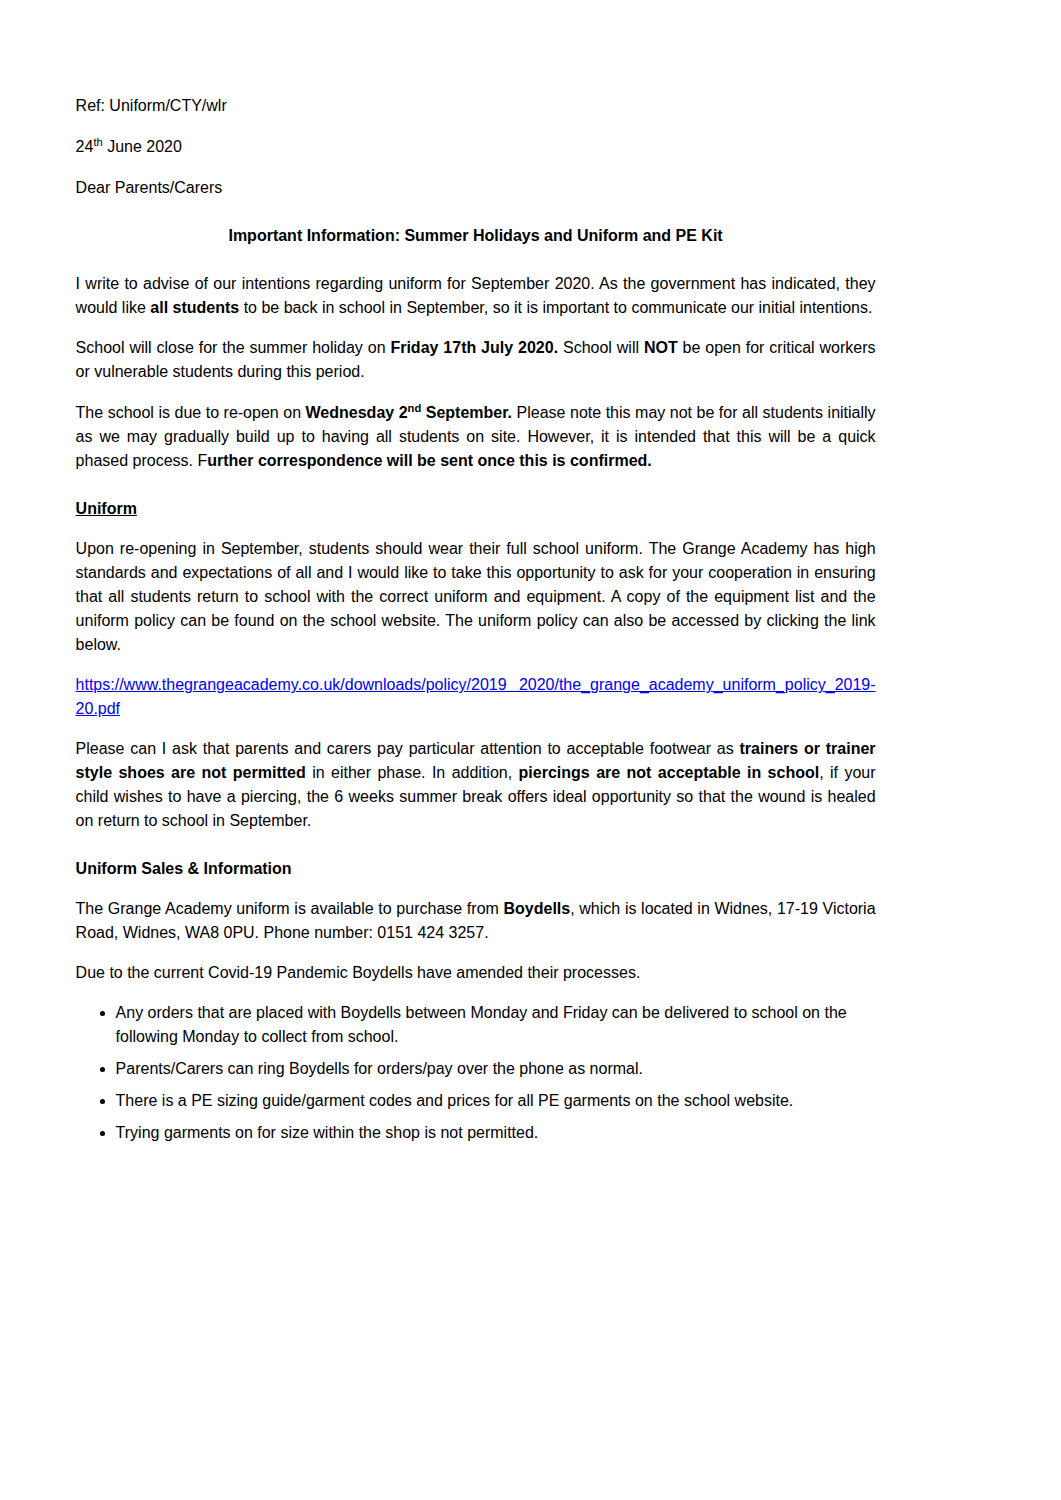Ref: Uniform/CTY/wlr
24th June 2020
Dear Parents/Carers
Important Information: Summer Holidays and Uniform and PE Kit
I write to advise of our intentions regarding uniform for September 2020. As the government has indicated, they would like all students to be back in school in September, so it is important to communicate our initial intentions.
School will close for the summer holiday on Friday 17th July 2020. School will NOT be open for critical workers or vulnerable students during this period.
The school is due to re-open on Wednesday 2nd September. Please note this may not be for all students initially as we may gradually build up to having all students on site. However, it is intended that this will be a quick phased process. Further correspondence will be sent once this is confirmed.
Uniform
Upon re-opening in September, students should wear their full school uniform. The Grange Academy has high standards and expectations of all and I would like to take this opportunity to ask for your cooperation in ensuring that all students return to school with the correct uniform and equipment. A copy of the equipment list and the uniform policy can be found on the school website. The uniform policy can also be accessed by clicking the link below.
https://www.thegrangeacademy.co.uk/downloads/policy/2019 2020/the_grange_academy_uniform_policy_2019-20.pdf
Please can I ask that parents and carers pay particular attention to acceptable footwear as trainers or trainer style shoes are not permitted in either phase. In addition, piercings are not acceptable in school, if your child wishes to have a piercing, the 6 weeks summer break offers ideal opportunity so that the wound is healed on return to school in September.
Uniform Sales & Information
The Grange Academy uniform is available to purchase from Boydells, which is located in Widnes, 17-19 Victoria Road, Widnes, WA8 0PU. Phone number: 0151 424 3257.
Due to the current Covid-19 Pandemic Boydells have amended their processes.
Any orders that are placed with Boydells between Monday and Friday can be delivered to school on the following Monday to collect from school.
Parents/Carers can ring Boydells for orders/pay over the phone as normal.
There is a PE sizing guide/garment codes and prices for all PE garments on the school website.
Trying garments on for size within the shop is not permitted.